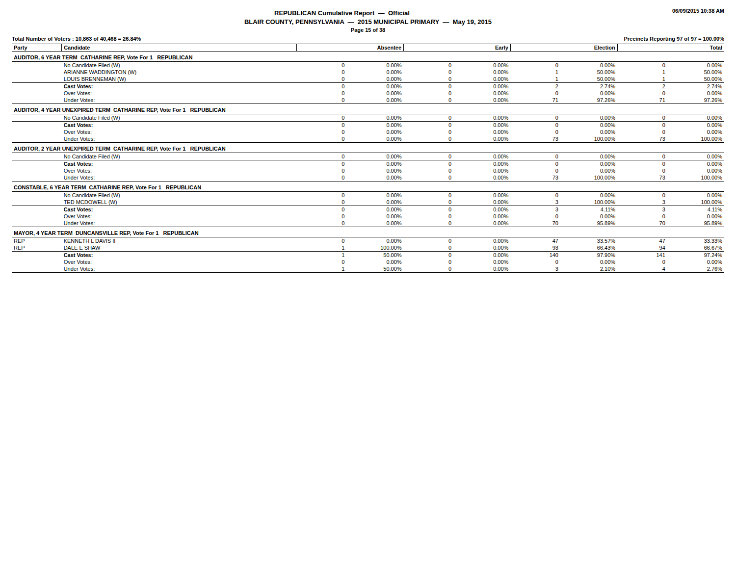06/09/2015 10:38 AM
REPUBLICAN Cumulative Report — Official
BLAIR COUNTY, PENNSYLVANIA — 2015 MUNICIPAL PRIMARY — May 19, 2015
Page 15 of 38
Total Number of Voters : 10,863 of 40,468 = 26.84% Precincts Reporting 97 of 97 = 100.00%
| Party | Candidate | Absentee | Early | Election | Total |
| --- | --- | --- | --- | --- | --- |
| AUDITOR, 6 YEAR TERM CATHARINE REP, Vote For 1 REPUBLICAN |
| | No Candidate Filed (W) | 0 | 0.00% | 0 | 0.00% | 0 | 0.00% | 0 | 0.00% |
| | ARIANNE WADDINGTON (W) | 0 | 0.00% | 0 | 0.00% | 1 | 50.00% | 1 | 50.00% |
| | LOUIS BRENNEMAN (W) | 0 | 0.00% | 0 | 0.00% | 1 | 50.00% | 1 | 50.00% |
| | Cast Votes: | 0 | 0.00% | 0 | 0.00% | 2 | 2.74% | 2 | 2.74% |
| | Over Votes: | 0 | 0.00% | 0 | 0.00% | 0 | 0.00% | 0 | 0.00% |
| | Under Votes: | 0 | 0.00% | 0 | 0.00% | 71 | 97.26% | 71 | 97.26% |
| AUDITOR, 4 YEAR UNEXPIRED TERM CATHARINE REP, Vote For 1 REPUBLICAN |
| | No Candidate Filed (W) | 0 | 0.00% | 0 | 0.00% | 0 | 0.00% | 0 | 0.00% |
| | Cast Votes: | 0 | 0.00% | 0 | 0.00% | 0 | 0.00% | 0 | 0.00% |
| | Over Votes: | 0 | 0.00% | 0 | 0.00% | 0 | 0.00% | 0 | 0.00% |
| | Under Votes: | 0 | 0.00% | 0 | 0.00% | 73 | 100.00% | 73 | 100.00% |
| AUDITOR, 2 YEAR UNEXPIRED TERM CATHARINE REP, Vote For 1 REPUBLICAN |
| | No Candidate Filed (W) | 0 | 0.00% | 0 | 0.00% | 0 | 0.00% | 0 | 0.00% |
| | Cast Votes: | 0 | 0.00% | 0 | 0.00% | 0 | 0.00% | 0 | 0.00% |
| | Over Votes: | 0 | 0.00% | 0 | 0.00% | 0 | 0.00% | 0 | 0.00% |
| | Under Votes: | 0 | 0.00% | 0 | 0.00% | 73 | 100.00% | 73 | 100.00% |
| CONSTABLE, 6 YEAR TERM CATHARINE REP, Vote For 1 REPUBLICAN |
| | No Candidate Filed (W) | 0 | 0.00% | 0 | 0.00% | 0 | 0.00% | 0 | 0.00% |
| | TED MCDOWELL (W) | 0 | 0.00% | 0 | 0.00% | 3 | 100.00% | 3 | 100.00% |
| | Cast Votes: | 0 | 0.00% | 0 | 0.00% | 3 | 4.11% | 3 | 4.11% |
| | Over Votes: | 0 | 0.00% | 0 | 0.00% | 0 | 0.00% | 0 | 0.00% |
| | Under Votes: | 0 | 0.00% | 0 | 0.00% | 70 | 95.89% | 70 | 95.89% |
| MAYOR, 4 YEAR TERM DUNCANSVILLE REP, Vote For 1 REPUBLICAN |
| REP | KENNETH L DAVIS II | 0 | 0.00% | 0 | 0.00% | 47 | 33.57% | 47 | 33.33% |
| REP | DALE E SHAW | 1 | 100.00% | 0 | 0.00% | 93 | 66.43% | 94 | 66.67% |
| | Cast Votes: | 1 | 50.00% | 0 | 0.00% | 140 | 97.90% | 141 | 97.24% |
| | Over Votes: | 0 | 0.00% | 0 | 0.00% | 0 | 0.00% | 0 | 0.00% |
| | Under Votes: | 1 | 50.00% | 0 | 0.00% | 3 | 2.10% | 4 | 2.76% |